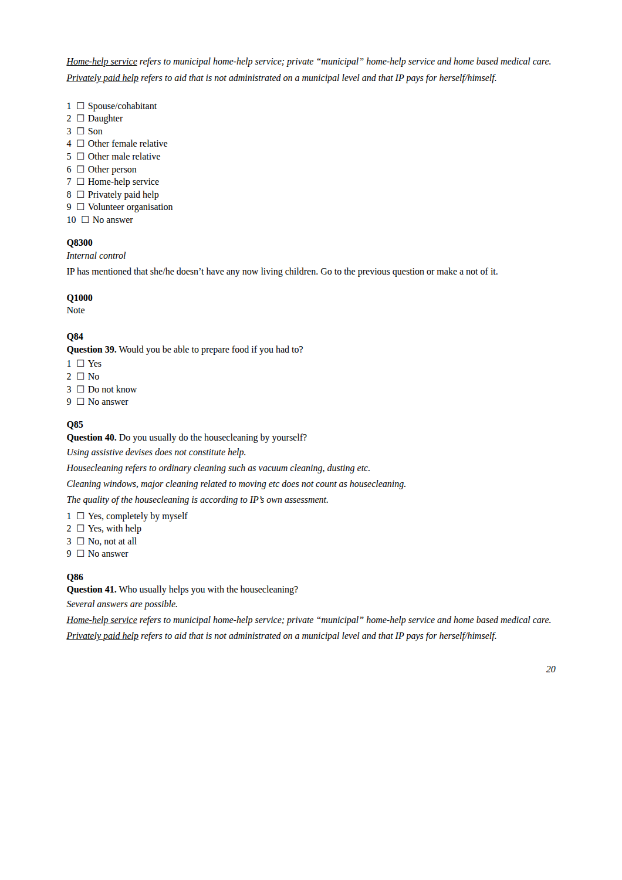Home-help service refers to municipal home-help service; private “municipal” home-help service and home based medical care.
Privately paid help refers to aid that is not administrated on a municipal level and that IP pays for herself/himself.
1 Spouse/cohabitant
2 Daughter
3 Son
4 Other female relative
5 Other male relative
6 Other person
7 Home-help service
8 Privately paid help
9 Volunteer organisation
10 No answer
Q8300
Internal control
IP has mentioned that she/he doesn’t have any now living children. Go to the previous question or make a not of it.
Q1000
Note
Q84
Question 39. Would you be able to prepare food if you had to?
1 Yes
2 No
3 Do not know
9 No answer
Q85
Question 40. Do you usually do the housecleaning by yourself?
Using assistive devises does not constitute help.
Housecleaning refers to ordinary cleaning such as vacuum cleaning, dusting etc.
Cleaning windows, major cleaning related to moving etc does not count as housecleaning.
The quality of the housecleaning is according to IP’s own assessment.
1 Yes, completely by myself
2 Yes, with help
3 No, not at all
9 No answer
Q86
Question 41. Who usually helps you with the housecleaning?
Several answers are possible.
Home-help service refers to municipal home-help service; private “municipal” home-help service and home based medical care.
Privately paid help refers to aid that is not administrated on a municipal level and that IP pays for herself/himself.
20